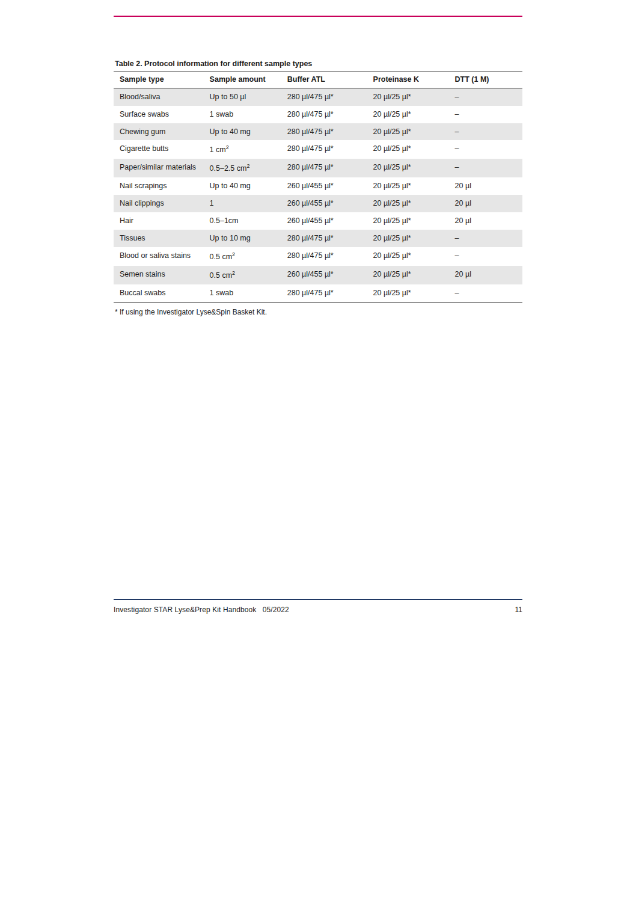Table 2. Protocol information for different sample types
| Sample type | Sample amount | Buffer ATL | Proteinase K | DTT (1 M) |
| --- | --- | --- | --- | --- |
| Blood/saliva | Up to 50 µl | 280 µl/475 µl* | 20 µl/25 µl* | – |
| Surface swabs | 1 swab | 280 µl/475 µl* | 20 µl/25 µl* | – |
| Chewing gum | Up to 40 mg | 280 µl/475 µl* | 20 µl/25 µl* | – |
| Cigarette butts | 1 cm 2 | 280 µl/475 µl* | 20 µl/25 µl* | – |
| Paper/similar materials | 0.5–2.5 cm 2 | 280 µl/475 µl* | 20 µl/25 µl* | – |
| Nail scrapings | Up to 40 mg | 260 µl/455 µl* | 20 µl/25 µl* | 20 µl |
| Nail clippings | 1 | 260 µl/455 µl* | 20 µl/25 µl* | 20 µl |
| Hair | 0.5–1cm | 260 µl/455 µl* | 20 µl/25 µl* | 20 µl |
| Tissues | Up to 10 mg | 280 µl/475 µl* | 20 µl/25 µl* | – |
| Blood or saliva stains | 0.5 cm 2 | 280 µl/475 µl* | 20 µl/25 µl* | – |
| Semen stains | 0.5 cm 2 | 260 µl/455 µl* | 20 µl/25 µl* | 20 µl |
| Buccal swabs | 1 swab | 280 µl/475 µl* | 20 µl/25 µl* | – |
* If using the Investigator Lyse&Spin Basket Kit.
Investigator STAR Lyse&Prep Kit Handbook 05/2022
11